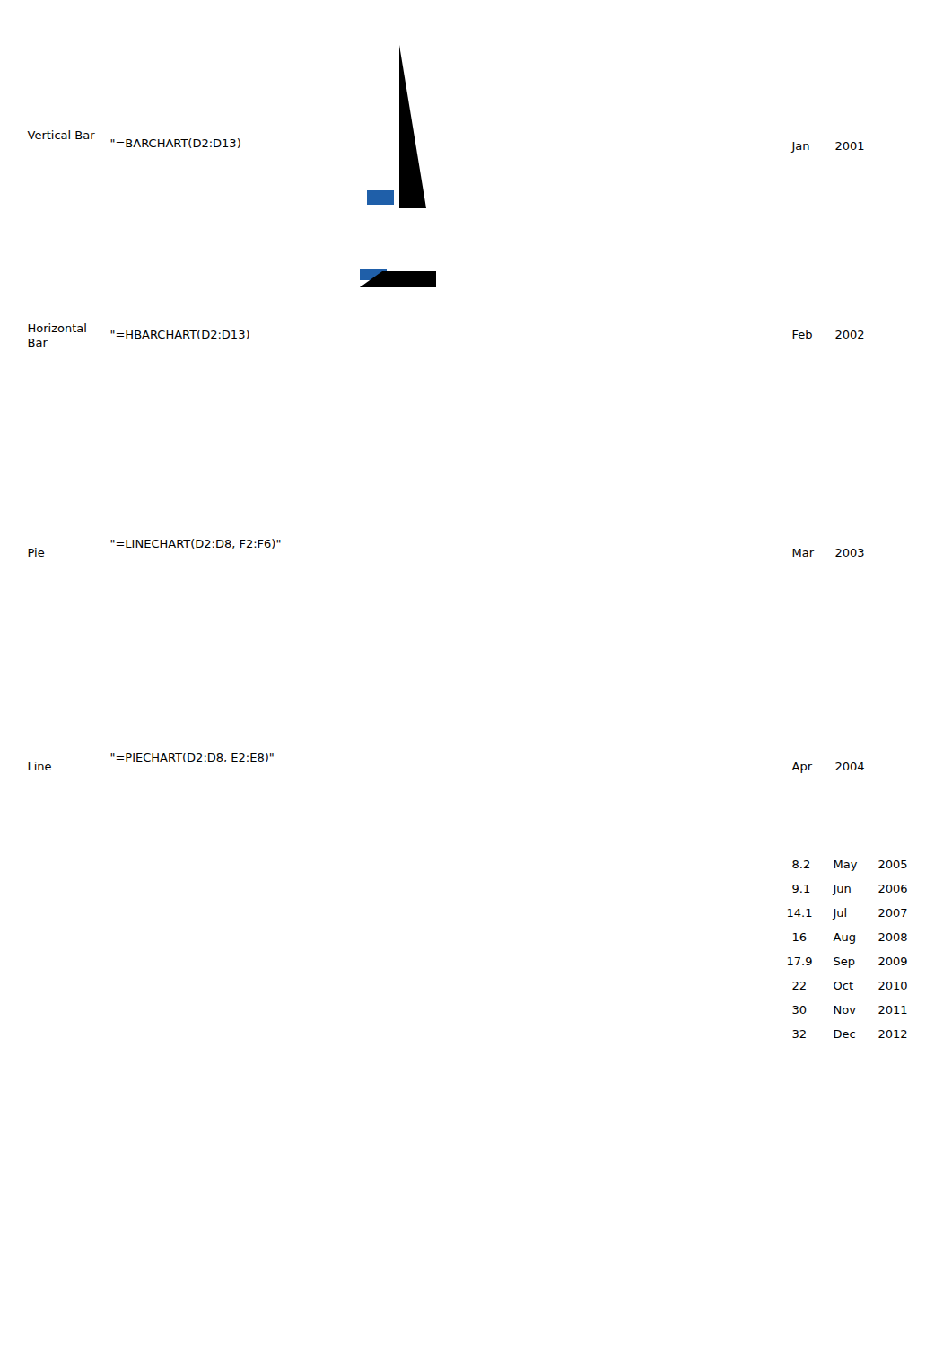Vertical Bar
"=BARCHART(D2:D13)
Horizontal Bar
"=HBARCHART(D2:D13)
Pie
"=LINECHART(D2:D8, F2:F6)"
Line
"=PIECHART(D2:D8, E2:E8)"
Jan
2001
Feb
2002
Mar
2003
Apr
2004
8.2
May
2005
9.1
Jun
2006
14.1
Jul
2007
16
Aug
2008
17.9
Sep
2009
22
Oct
2010
30
Nov
2011
32
Dec
2012